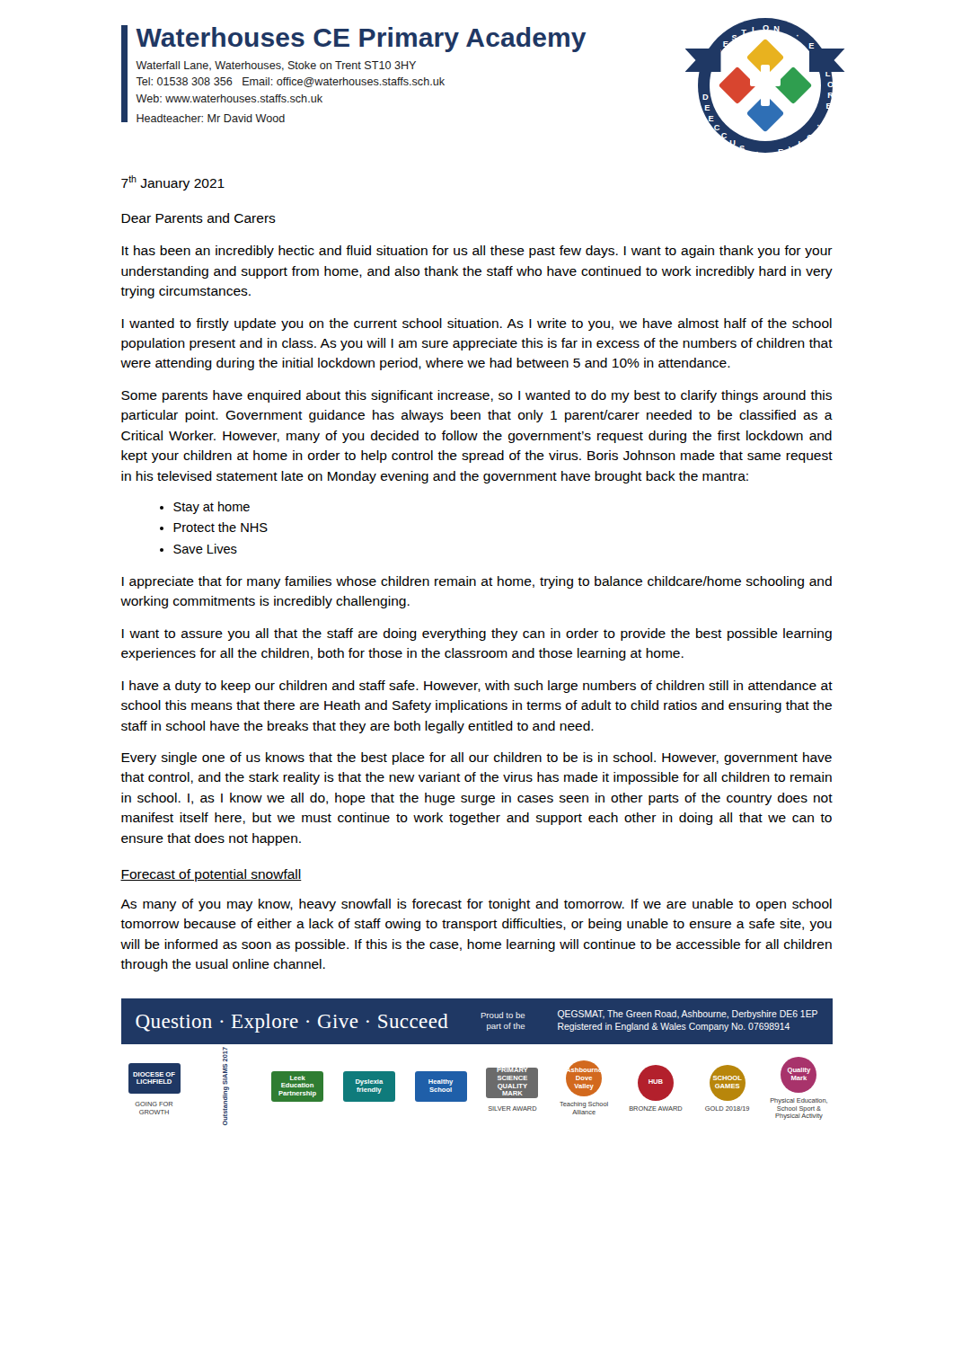Waterhouses CE Primary Academy
Waterfall Lane, Waterhouses, Stoke on Trent ST10 3HY
Tel: 01538 308 356 Email: office@waterhouses.staffs.sch.uk
Web: www.waterhouses.staffs.sch.uk
Headteacher: Mr David Wood
Q U E S T I O N · E X P L O R E · G I V E · S U C C E E D
7th January 2021
Dear Parents and Carers
It has been an incredibly hectic and fluid situation for us all these past few days. I want to again thank you for your understanding and support from home, and also thank the staff who have continued to work incredibly hard in very trying circumstances.
I wanted to firstly update you on the current school situation. As I write to you, we have almost half of the school population present and in class. As you will I am sure appreciate this is far in excess of the numbers of children that were attending during the initial lockdown period, where we had between 5 and 10% in attendance.
Some parents have enquired about this significant increase, so I wanted to do my best to clarify things around this particular point. Government guidance has always been that only 1 parent/carer needed to be classified as a Critical Worker. However, many of you decided to follow the government’s request during the first lockdown and kept your children at home in order to help control the spread of the virus. Boris Johnson made that same request in his televised statement late on Monday evening and the government have brought back the mantra:
Stay at home
Protect the NHS
Save Lives
I appreciate that for many families whose children remain at home, trying to balance childcare/home schooling and working commitments is incredibly challenging.
I want to assure you all that the staff are doing everything they can in order to provide the best possible learning experiences for all the children, both for those in the classroom and those learning at home.
I have a duty to keep our children and staff safe. However, with such large numbers of children still in attendance at school this means that there are Heath and Safety implications in terms of adult to child ratios and ensuring that the staff in school have the breaks that they are both legally entitled to and need.
Every single one of us knows that the best place for all our children to be is in school. However, government have that control, and the stark reality is that the new variant of the virus has made it impossible for all children to remain in school. I, as I know we all do, hope that the huge surge in cases seen in other parts of the country does not manifest itself here, but we must continue to work together and support each other in doing all that we can to ensure that does not happen.
Forecast of potential snowfall
As many of you may know, heavy snowfall is forecast for tonight and tomorrow. If we are unable to open school tomorrow because of either a lack of staff owing to transport difficulties, or being unable to ensure a safe site, you will be informed as soon as possible. If this is the case, home learning will continue to be accessible for all children through the usual online channel.
Question · Explore · Give · Succeed
Proud to be
part of the
QEGSMAT, The Green Road, Ashbourne, Derbyshire DE6 1EP
Registered in England & Wales Company No. 07698914
DIOCESE OF LICHFIELD
GOING FOR GROWTH
Outstanding SIAMS 2017
Leek Education Partnership
Dyslexia friendly
Healthy School
PRIMARY SCIENCE QUALITY MARK
SILVER AWARD
Ashbourne Dove Valley
Teaching School Alliance
HUB
BRONZE AWARD
SCHOOL GAMES
GOLD 2018/19
Quality Mark
Physical Education, School Sport & Physical Activity